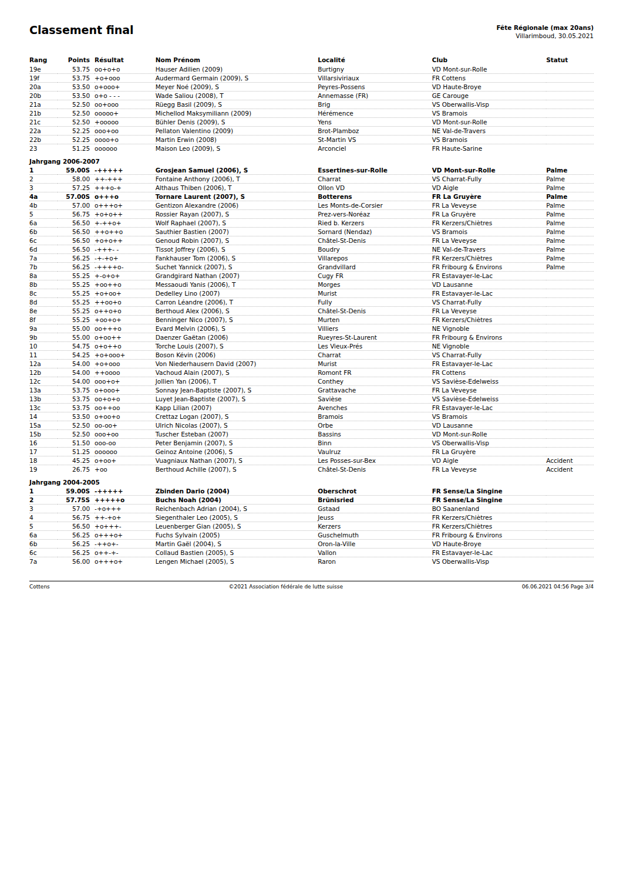Classement final
Fête Régionale (max 20ans)
Villarimboud, 30.05.2021
| Rang | Points | Résultat | Nom Prénom | Localité | Club | Statut |
| --- | --- | --- | --- | --- | --- | --- |
| 19e | 53.75 | oo+o+o | Hauser Adilien (2009) | Burtigny | VD Mont-sur-Rolle | |
| 19f | 53.75 | +o+ooo | Audermard Germain (2009), S | Villarsiviriaux | FR Cottens | |
| 20a | 53.50 | o+ooo+ | Meyer Noé (2009), S | Peyres-Possens | VD Haute-Broye | |
| 20b | 53.50 | o+o - - - | Wade Saliou (2008), T | Annemasse (FR) | GE Carouge | |
| 21a | 52.50 | oo+ooo | Rüegg Basil (2009), S | Brig | VS Oberwallis-Visp | |
| 21b | 52.50 | ooooo+ | Michellod Maksymiliann (2009) | Hérémence | VS Bramois | |
| 21c | 52.50 | +ooooo | Bühler Denis (2009), S | Yens | VD Mont-sur-Rolle | |
| 22a | 52.25 | ooo+oo | Pellaton Valentino (2009) | Brot-Plamboz | NE Val-de-Travers | |
| 22b | 52.25 | oooo+o | Martin Erwin (2008) | St-Martin VS | VS Bramois | |
| 23 | 51.25 | oooooo | Maison Leo (2009), S | Arconciel | FR Haute-Sarine | |
| Jahrgang 2006-2007 |
| 1 | 59.00S | -+++++ | Grosjean Samuel (2006), S | Essertines-sur-Rolle | VD Mont-sur-Rolle | Palme |
| 2 | 58.00 | ++-+++ | Fontaine Anthony (2006), T | Charrat | VS Charrat-Fully | Palme |
| 3 | 57.25 | +++o-+ | Althaus Thiben (2006), T | Ollon VD | VD Aigle | Palme |
| 4a | 57.00S | o+++o | Tornare Laurent (2007), S | Botterens | FR La Gruyère | Palme |
| 4b | 57.00 | o+++o+ | Gentizon Alexandre (2006) | Les Monts-de-Corsier | FR La Veveyse | Palme |
| 5 | 56.75 | +o+o++ | Rossier Rayan (2007), S | Prez-vers-Noréaz | FR La Gruyère | Palme |
| 6a | 56.50 | +-++o+ | Wolf Raphael (2007), S | Ried b. Kerzers | FR Kerzers/Chiètres | Palme |
| 6b | 56.50 | ++o++o | Sauthier Bastien (2007) | Sornard (Nendaz) | VS Bramois | Palme |
| 6c | 56.50 | +o+o++ | Genoud Robin (2007), S | Châtel-St-Denis | FR La Veveyse | Palme |
| 6d | 56.50 | -+++- - | Tissot Joffrey (2006), S | Boudry | NE Val-de-Travers | Palme |
| 7a | 56.25 | -+-+o+ | Fankhauser Tom (2006), S | Villarepos | FR Kerzers/Chiètres | Palme |
| 7b | 56.25 | -++++o- | Suchet Yannick (2007), S | Grandvillard | FR Fribourg & Environs | Palme |
| 8a | 55.25 | +-o+o+ | Grandgirard Nathan (2007) | Cugy FR | FR Estavayer-le-Lac | |
| 8b | 55.25 | +oo++o | Messaoudi Yanis (2006), T | Morges | VD Lausanne | |
| 8c | 55.25 | +o+oo+ | Dedelley Lino (2007) | Murist | FR Estavayer-le-Lac | |
| 8d | 55.25 | ++oo+o | Carron Léandre (2006), T | Fully | VS Charrat-Fully | |
| 8e | 55.25 | o++o+o | Berthoud Alex (2006), S | Châtel-St-Denis | FR La Veveyse | |
| 8f | 55.25 | +oo+o+ | Benninger Nico (2007), S | Murten | FR Kerzers/Chiètres | |
| 9a | 55.00 | oo+++o | Evard Melvin (2006), S | Villiers | NE Vignoble | |
| 9b | 55.00 | o+oo++ | Daenzer Gaëtan (2006) | Rueyres-St-Laurent | FR Fribourg & Environs | |
| 10 | 54.75 | o+o++o | Torche Louis (2007), S | Les Vieux-Prés | NE Vignoble | |
| 11 | 54.25 | +o+ooo+ | Boson Kévin (2006) | Charrat | VS Charrat-Fully | |
| 12a | 54.00 | +o+ooo | Von Niederhausern David (2007) | Murist | FR Estavayer-le-Lac | |
| 12b | 54.00 | ++oooo | Vachoud Alain (2007), S | Romont FR | FR Cottens | |
| 12c | 54.00 | ooo+o+ | Jollien Yan (2006), T | Conthey | VS Savièse-Edelweiss | |
| 13a | 53.75 | o+ooo+ | Sonnay Jean-Baptiste (2007), S | Grattavache | FR La Veveyse | |
| 13b | 53.75 | oo+o+o | Luyet Jean-Baptiste (2007), S | Savièse | VS Savièse-Edelweiss | |
| 13c | 53.75 | oo++oo | Kapp Lilian (2007) | Avenches | FR Estavayer-le-Lac | |
| 14 | 53.50 | o+oo+o | Crettaz Logan (2007), S | Bramois | VS Bramois | |
| 15a | 52.50 | oo-oo+ | Ulrich Nicolas (2007), S | Orbe | VD Lausanne | |
| 15b | 52.50 | ooo+oo | Tuscher Esteban (2007) | Bassins | VD Mont-sur-Rolle | |
| 16 | 51.50 | ooo-oo | Peter Benjamin (2007), S | Binn | VS Oberwallis-Visp | |
| 17 | 51.25 | oooooo | Geinoz Antoine (2006), S | Vaulruz | FR La Gruyère | |
| 18 | 45.25 | o+oo+ | Vuagniaux Nathan (2007), S | Les Posses-sur-Bex | VD Aigle | Accident |
| 19 | 26.75 | +oo | Berthoud Achille (2007), S | Châtel-St-Denis | FR La Veveyse | Accident |
| Jahrgang 2004-2005 |
| 1 | 59.00S | -+++++ | Zbinden Dario (2004) | Oberschrot | FR Sense/La Singine | |
| 2 | 57.75S | +++++o | Buchs Noah (2004) | Brünisried | FR Sense/La Singine | |
| 3 | 57.00 | -+o+++ | Reichenbach Adrian (2004), S | Gstaad | BO Saanenland | |
| 4 | 56.75 | ++-+o+ | Siegenthaler Leo (2005), S | Jeuss | FR Kerzers/Chiètres | |
| 5 | 56.50 | +o+++- | Leuenberger Gian (2005), S | Kerzers | FR Kerzers/Chiètres | |
| 6a | 56.25 | o+++o+ | Fuchs Sylvain (2005) | Guschelmuth | FR Fribourg & Environs | |
| 6b | 56.25 | -++o+- | Martin Gaël (2004), S | Oron-la-Ville | VD Haute-Broye | |
| 6c | 56.25 | o++-+- | Collaud Bastien (2005), S | Vallon | FR Estavayer-le-Lac | |
| 7a | 56.00 | o+++o+ | Lengen Michael (2005), S | Raron | VS Oberwallis-Visp | |
Cottens
©2021 Association fédérale de lutte suisse
06.06.2021 04:56 Page 3/4